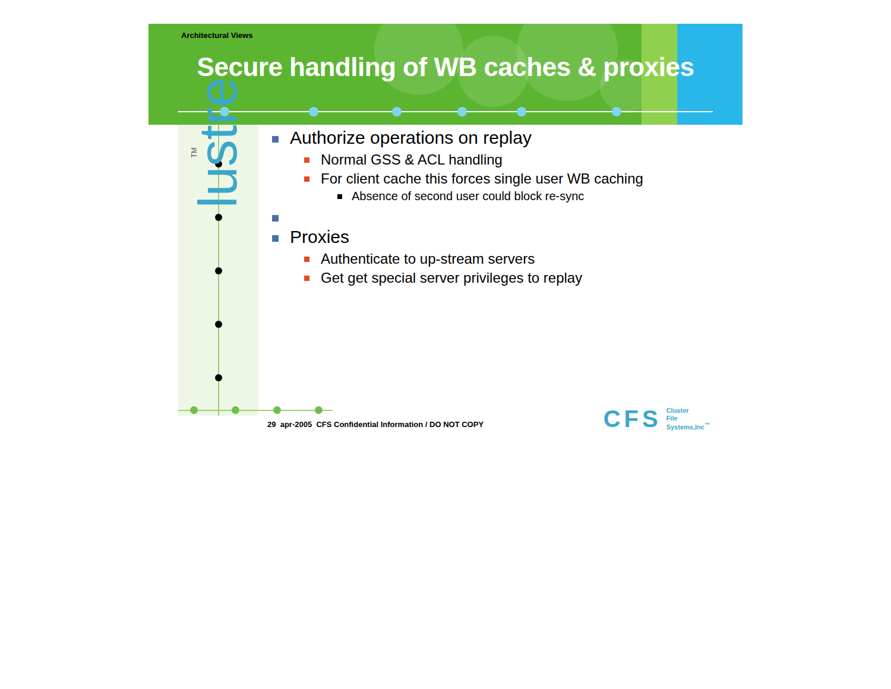Secure handling of WB caches & proxies
Architectural Views
TM
lustre
Authorize operations on replay
Normal GSS & ACL handling
For client cache this forces single user WB caching
Absence of second user could block re-sync
Proxies
Authenticate to up-stream servers
Get get special server privileges to replay
29 apr-2005 CFS Confidential Information / DO NOT COPY
CFS Cluster
File
Systems,Inc™